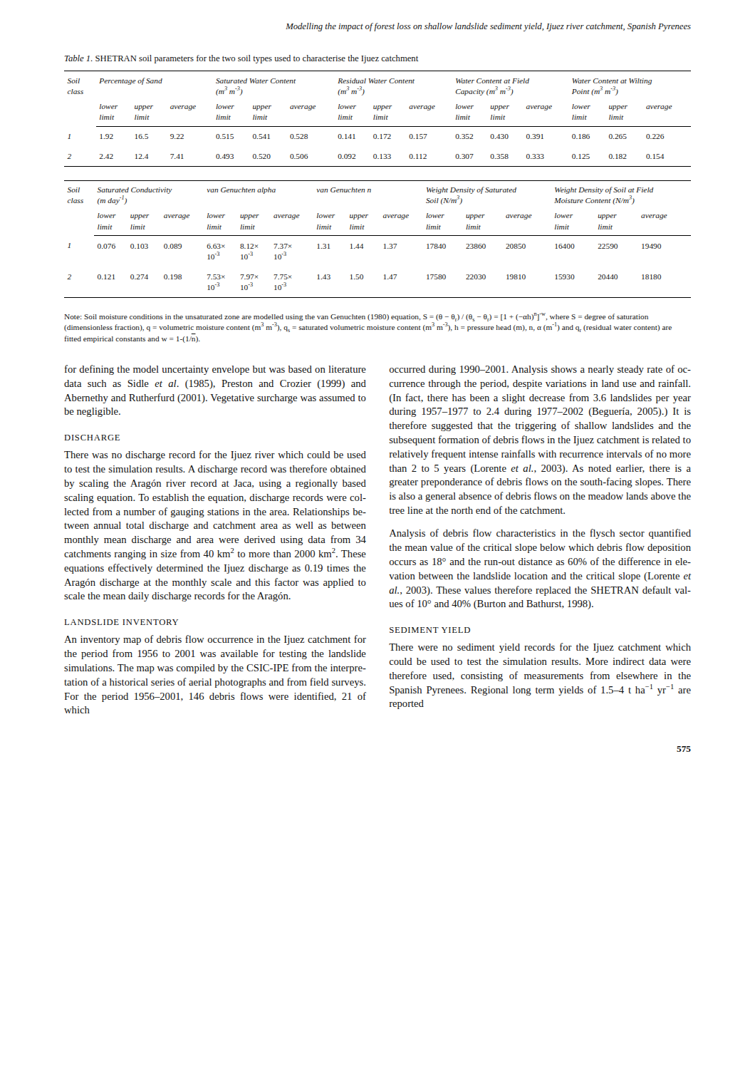Modelling the impact of forest loss on shallow landslide sediment yield, Ijuez river catchment, Spanish Pyrenees
Table 1. SHETRAN soil parameters for the two soil types used to characterise the Ijuez catchment
| Soil class | Percentage of Sand | Saturated Water Content (m 3 m -3 ) | Residual Water Content (m 3 m -3 ) | Water Content at Field Capacity (m 3 m -3 ) | Water Content at Wilting Point (m 3 m -3 ) |
| --- | --- | --- | --- | --- | --- |
| lower limit | upper limit | average | lower limit | upper limit | average | lower limit | upper limit | average | lower limit | upper limit | average | lower limit | upper limit | average |
| 1 | 1.92 | 16.5 | 9.22 | 0.515 | 0.541 | 0.528 | 0.141 | 0.172 | 0.157 | 0.352 | 0.430 | 0.391 | 0.186 | 0.265 | 0.226 |
| 2 | 2.42 | 12.4 | 7.41 | 0.493 | 0.520 | 0.506 | 0.092 | 0.133 | 0.112 | 0.307 | 0.358 | 0.333 | 0.125 | 0.182 | 0.154 |
| Soil class | Saturated Conductivity (m day -1 ) | van Genuchten alpha | van Genuchten n | Weight Density of Saturated Soil (N/m 3 ) | Weight Density of Soil at Field Moisture Content (N/m 3 ) |
| --- | --- | --- | --- | --- | --- |
| lower limit | upper limit | average | lower limit | upper limit | average | lower limit | upper limit | average | lower limit | upper limit | average | lower limit | upper limit | average |
| 1 | 0.076 | 0.103 | 0.089 | 6.63× 10 -3 | 8.12× 10 -3 | 7.37× 10 -3 | 1.31 | 1.44 | 1.37 | 17840 | 23860 | 20850 | 16400 | 22590 | 19490 |
| 2 | 0.121 | 0.274 | 0.198 | 7.53× 10 -3 | 7.97× 10 -3 | 7.75× 10 -3 | 1.43 | 1.50 | 1.47 | 17580 | 22030 | 19810 | 15930 | 20440 | 18180 |
Note: Soil moisture conditions in the unsaturated zone are modelled using the van Genuchten (1980) equation, S = (θ − θr) / (θs − θr) = [1 + (−αh)n]-w, where S = degree of saturation (dimensionless fraction), q = volumetric moisture content (m3 m-3), qs = saturated volumetric moisture content (m3 m-3), h = pressure head (m), n, α (m-1) and qr (residual water content) are fitted empirical constants and w = 1-(1/n).
for defining the model uncertainty envelope but was based on literature data such as Sidle et al. (1985), Preston and Crozier (1999) and Abernethy and Rutherfurd (2001). Vegetative surcharge was assumed to be negligible.
Discharge
There was no discharge record for the Ijuez river which could be used to test the simulation results. A discharge record was therefore obtained by scaling the Aragón river record at Jaca, using a regionally based scaling equation. To establish the equation, discharge records were collected from a number of gauging stations in the area. Relationships between annual total discharge and catchment area as well as between monthly mean discharge and area were derived using data from 34 catchments ranging in size from 40 km2 to more than 2000 km2. These equations effectively determined the Ijuez discharge as 0.19 times the Aragón discharge at the monthly scale and this factor was applied to scale the mean daily discharge records for the Aragón.
Landslide inventory
An inventory map of debris flow occurrence in the Ijuez catchment for the period from 1956 to 2001 was available for testing the landslide simulations. The map was compiled by the CSIC-IPE from the interpretation of a historical series of aerial photographs and from field surveys. For the period 1956–2001, 146 debris flows were identified, 21 of which
occurred during 1990–2001. Analysis shows a nearly steady rate of occurrence through the period, despite variations in land use and rainfall. (In fact, there has been a slight decrease from 3.6 landslides per year during 1957–1977 to 2.4 during 1977–2002 (Beguería, 2005).) It is therefore suggested that the triggering of shallow landslides and the subsequent formation of debris flows in the Ijuez catchment is related to relatively frequent intense rainfalls with recurrence intervals of no more than 2 to 5 years (Lorente et al., 2003). As noted earlier, there is a greater preponderance of debris flows on the south-facing slopes. There is also a general absence of debris flows on the meadow lands above the tree line at the north end of the catchment.
Analysis of debris flow characteristics in the flysch sector quantified the mean value of the critical slope below which debris flow deposition occurs as 18° and the run-out distance as 60% of the difference in elevation between the landslide location and the critical slope (Lorente et al., 2003). These values therefore replaced the SHETRAN default values of 10° and 40% (Burton and Bathurst, 1998).
Sediment yield
There were no sediment yield records for the Ijuez catchment which could be used to test the simulation results. More indirect data were therefore used, consisting of measurements from elsewhere in the Spanish Pyrenees. Regional long term yields of 1.5–4 t ha−1 yr−1 are reported
575